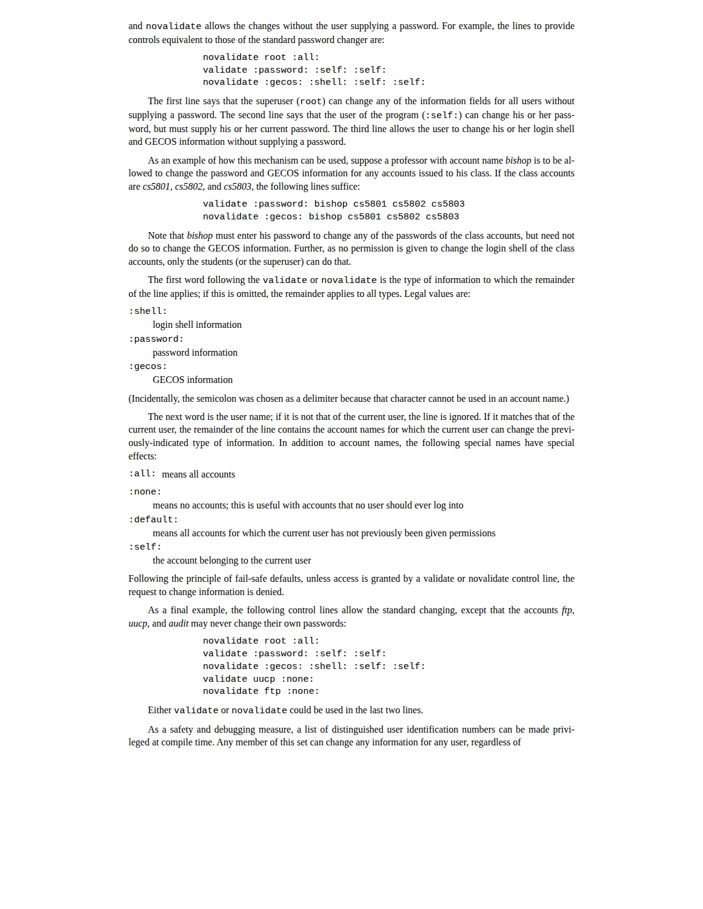and novalidate allows the changes without the user supplying a password. For example, the lines to provide controls equivalent to those of the standard password changer are:
novalidate root :all:
validate :password: :self: :self:
novalidate :gecos: :shell: :self: :self:
The first line says that the superuser (root) can change any of the information fields for all users without supplying a password. The second line says that the user of the program (:self:) can change his or her password, but must supply his or her current password. The third line allows the user to change his or her login shell and GECOS information without supplying a password.
As an example of how this mechanism can be used, suppose a professor with account name bishop is to be allowed to change the password and GECOS information for any accounts issued to his class. If the class accounts are cs5801, cs5802, and cs5803, the following lines suffice:
validate :password: bishop cs5801 cs5802 cs5803
novalidate :gecos: bishop cs5801 cs5802 cs5803
Note that bishop must enter his password to change any of the passwords of the class accounts, but need not do so to change the GECOS information. Further, as no permission is given to change the login shell of the class accounts, only the students (or the superuser) can do that.
The first word following the validate or novalidate is the type of information to which the remainder of the line applies; if this is omitted, the remainder applies to all types. Legal values are:
:shell:
login shell information
:password:
password information
:gecos:
GECOS information
(Incidentally, the semicolon was chosen as a delimiter because that character cannot be used in an account name.)
The next word is the user name; if it is not that of the current user, the line is ignored. If it matches that of the current user, the remainder of the line contains the account names for which the current user can change the previously-indicated type of information. In addition to account names, the following special names have special effects:
:all:
means all accounts
:none:
means no accounts; this is useful with accounts that no user should ever log into
:default:
means all accounts for which the current user has not previously been given permissions
:self:
the account belonging to the current user
Following the principle of fail-safe defaults, unless access is granted by a validate or novalidate control line, the request to change information is denied.
As a final example, the following control lines allow the standard changing, except that the accounts ftp, uucp, and audit may never change their own passwords:
novalidate root :all:
validate :password: :self: :self:
novalidate :gecos: :shell: :self: :self:
validate uucp :none:
novalidate ftp :none:
Either validate or novalidate could be used in the last two lines.
As a safety and debugging measure, a list of distinguished user identification numbers can be made privileged at compile time. Any member of this set can change any information for any user, regardless of